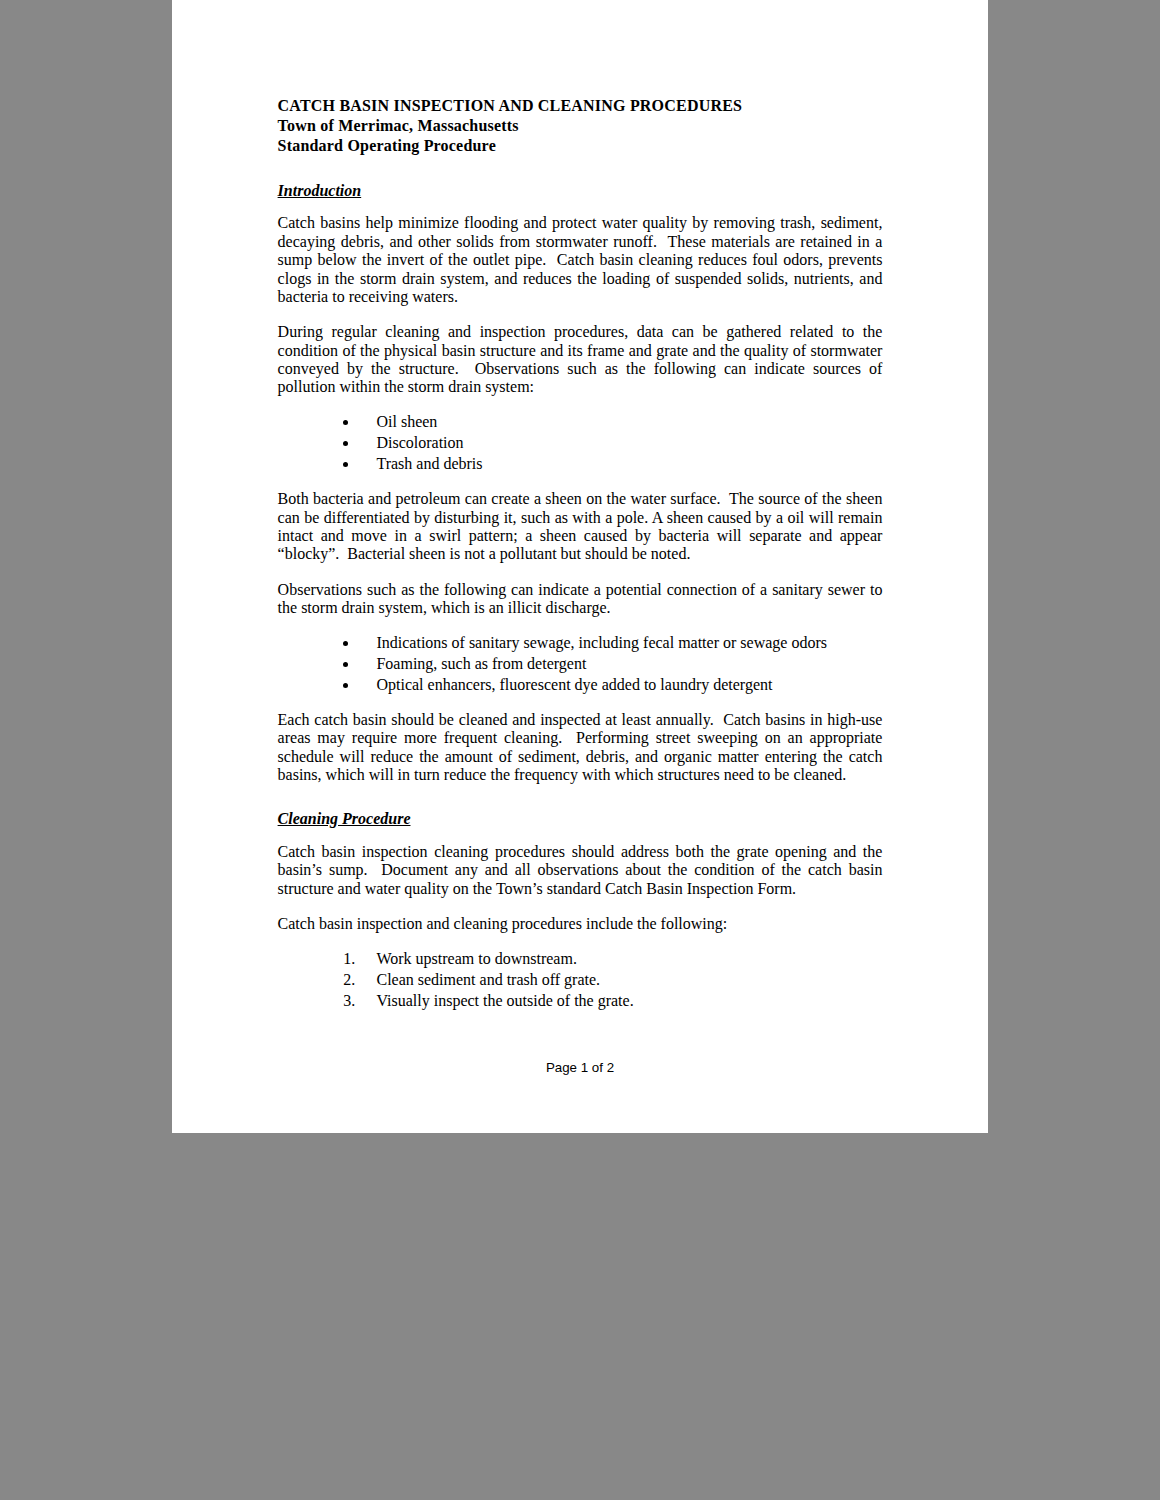CATCH BASIN INSPECTION AND CLEANING PROCEDURES Town of Merrimac, Massachusetts Standard Operating Procedure
Introduction
Catch basins help minimize flooding and protect water quality by removing trash, sediment, decaying debris, and other solids from stormwater runoff. These materials are retained in a sump below the invert of the outlet pipe. Catch basin cleaning reduces foul odors, prevents clogs in the storm drain system, and reduces the loading of suspended solids, nutrients, and bacteria to receiving waters.
During regular cleaning and inspection procedures, data can be gathered related to the condition of the physical basin structure and its frame and grate and the quality of stormwater conveyed by the structure. Observations such as the following can indicate sources of pollution within the storm drain system:
Oil sheen
Discoloration
Trash and debris
Both bacteria and petroleum can create a sheen on the water surface. The source of the sheen can be differentiated by disturbing it, such as with a pole. A sheen caused by a oil will remain intact and move in a swirl pattern; a sheen caused by bacteria will separate and appear “blocky”. Bacterial sheen is not a pollutant but should be noted.
Observations such as the following can indicate a potential connection of a sanitary sewer to the storm drain system, which is an illicit discharge.
Indications of sanitary sewage, including fecal matter or sewage odors
Foaming, such as from detergent
Optical enhancers, fluorescent dye added to laundry detergent
Each catch basin should be cleaned and inspected at least annually. Catch basins in high-use areas may require more frequent cleaning. Performing street sweeping on an appropriate schedule will reduce the amount of sediment, debris, and organic matter entering the catch basins, which will in turn reduce the frequency with which structures need to be cleaned.
Cleaning Procedure
Catch basin inspection cleaning procedures should address both the grate opening and the basin’s sump. Document any and all observations about the condition of the catch basin structure and water quality on the Town’s standard Catch Basin Inspection Form.
Catch basin inspection and cleaning procedures include the following:
Work upstream to downstream.
Clean sediment and trash off grate.
Visually inspect the outside of the grate.
Page 1 of 2